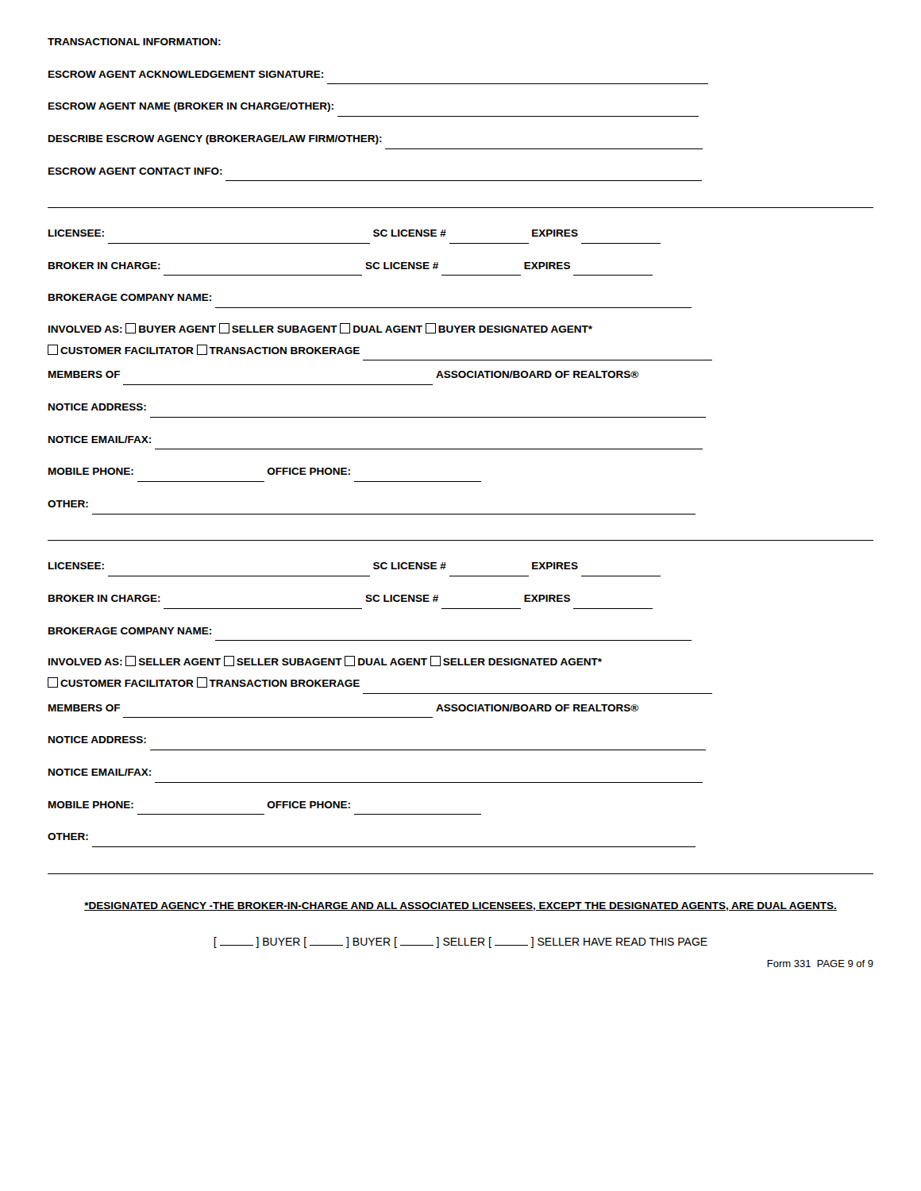TRANSACTIONAL INFORMATION:
ESCROW AGENT ACKNOWLEDGEMENT SIGNATURE:
ESCROW AGENT NAME (BROKER IN CHARGE/OTHER):
DESCRIBE ESCROW AGENCY (BROKERAGE/LAW FIRM/OTHER):
ESCROW AGENT CONTACT INFO:
LICENSEE: SC LICENSE # EXPIRES
BROKER IN CHARGE: SC LICENSE # EXPIRES
BROKERAGE COMPANY NAME:
INVOLVED AS: BUYER AGENT SELLER SUBAGENT DUAL AGENT BUYER DESIGNATED AGENT*
CUSTOMER FACILITATOR TRANSACTION BROKERAGE
MEMBERS OF ASSOCIATION/BOARD OF REALTORS®
NOTICE ADDRESS:
NOTICE EMAIL/FAX:
MOBILE PHONE: OFFICE PHONE:
OTHER:
LICENSEE: SC LICENSE # EXPIRES
BROKER IN CHARGE: SC LICENSE # EXPIRES
BROKERAGE COMPANY NAME:
INVOLVED AS: SELLER AGENT SELLER SUBAGENT DUAL AGENT SELLER DESIGNATED AGENT*
CUSTOMER FACILITATOR TRANSACTION BROKERAGE
MEMBERS OF ASSOCIATION/BOARD OF REALTORS®
NOTICE ADDRESS:
NOTICE EMAIL/FAX:
MOBILE PHONE: OFFICE PHONE:
OTHER:
*DESIGNATED AGENCY -THE BROKER-IN-CHARGE AND ALL ASSOCIATED LICENSEES, EXCEPT THE DESIGNATED AGENTS, ARE DUAL AGENTS.
[ ] BUYER [ ] BUYER [ ] SELLER [ ] SELLER HAVE READ THIS PAGE
Form 331 PAGE 9 of 9